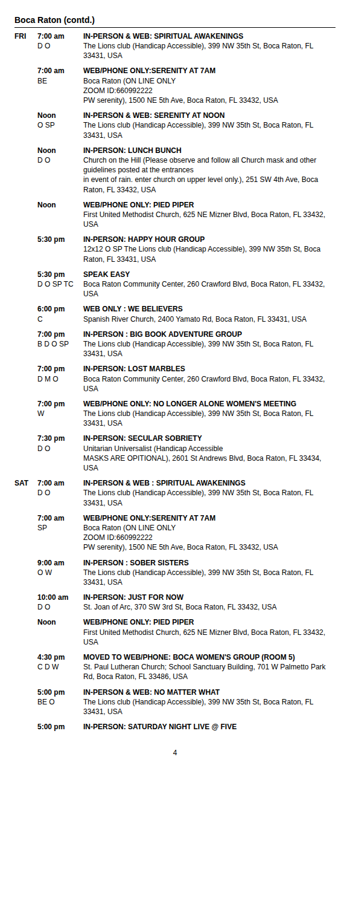Boca Raton (contd.)
| FRI | 7:00 am D O | IN-PERSON & WEB: SPIRITUAL AWAKENINGS The Lions club (Handicap Accessible), 399 NW 35th St, Boca Raton, FL 33431, USA |
| | 7:00 am BE | WEB/PHONE ONLY:SERENITY AT 7AM Boca Raton (ON LINE ONLY ZOOM ID:660992222 PW serenity), 1500 NE 5th Ave, Boca Raton, FL 33432, USA |
| | Noon O SP | IN-PERSON & WEB: SERENITY AT NOON The Lions club (Handicap Accessible), 399 NW 35th St, Boca Raton, FL 33431, USA |
| | Noon D O | IN-PERSON: LUNCH BUNCH Church on the Hill (Please observe and follow all Church mask and other guidelines posted at the entrances in event of rain. enter church on upper level only.), 251 SW 4th Ave, Boca Raton, FL 33432, USA |
| | Noon | WEB/PHONE ONLY: PIED PIPER First United Methodist Church, 625 NE Mizner Blvd, Boca Raton, FL 33432, USA |
| | 5:30 pm | IN-PERSON: HAPPY HOUR GROUP 12x12 O SP The Lions club (Handicap Accessible), 399 NW 35th St, Boca Raton, FL 33431, USA |
| | 5:30 pm D O SP TC | SPEAK EASY Boca Raton Community Center, 260 Crawford Blvd, Boca Raton, FL 33432, USA |
| | 6:00 pm C | WEB ONLY : WE BELIEVERS Spanish River Church, 2400 Yamato Rd, Boca Raton, FL 33431, USA |
| | 7:00 pm B D O SP | IN-PERSON : BIG BOOK ADVENTURE GROUP The Lions club (Handicap Accessible), 399 NW 35th St, Boca Raton, FL 33431, USA |
| | 7:00 pm D M O | IN-PERSON: LOST MARBLES Boca Raton Community Center, 260 Crawford Blvd, Boca Raton, FL 33432, USA |
| | 7:00 pm W | WEB/PHONE ONLY: NO LONGER ALONE WOMEN'S MEETING The Lions club (Handicap Accessible), 399 NW 35th St, Boca Raton, FL 33431, USA |
| | 7:30 pm D O | IN-PERSON: SECULAR SOBRIETY Unitarian Universalist (Handicap Accessible MASKS ARE OPITIONAL), 2601 St Andrews Blvd, Boca Raton, FL 33434, USA |
| SAT | 7:00 am D O | IN-PERSON & WEB : SPIRITUAL AWAKENINGS The Lions club (Handicap Accessible), 399 NW 35th St, Boca Raton, FL 33431, USA |
| | 7:00 am SP | WEB/PHONE ONLY:SERENITY AT 7AM Boca Raton (ON LINE ONLY ZOOM ID:660992222 PW serenity), 1500 NE 5th Ave, Boca Raton, FL 33432, USA |
| | 9:00 am O W | IN-PERSON : SOBER SISTERS The Lions club (Handicap Accessible), 399 NW 35th St, Boca Raton, FL 33431, USA |
| | 10:00 am D O | IN-PERSON: JUST FOR NOW St. Joan of Arc, 370 SW 3rd St, Boca Raton, FL 33432, USA |
| | Noon | WEB/PHONE ONLY: PIED PIPER First United Methodist Church, 625 NE Mizner Blvd, Boca Raton, FL 33432, USA |
| | 4:30 pm C D W | MOVED TO WEB/PHONE: BOCA WOMEN'S GROUP (ROOM 5) St. Paul Lutheran Church; School Sanctuary Building, 701 W Palmetto Park Rd, Boca Raton, FL 33486, USA |
| | 5:00 pm BE O | IN-PERSON & WEB: NO MATTER WHAT The Lions club (Handicap Accessible), 399 NW 35th St, Boca Raton, FL 33431, USA |
| | 5:00 pm | IN-PERSON: SATURDAY NIGHT LIVE @ FIVE |
4